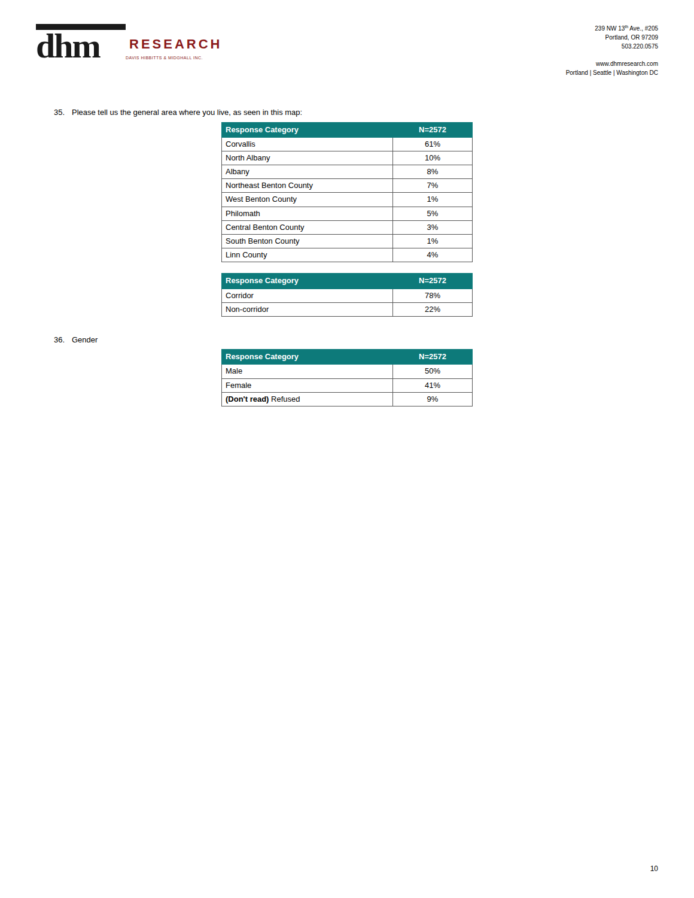dhm
RESEARCH
DAVIS HIBBITTS & MIDGHALL INC.
239 NW 13th Ave., #205
Portland, OR 97209
503.220.0575
www.dhmresearch.com
Portland | Seattle | Washington DC
35. Please tell us the general area where you live, as seen in this map:
| Response Category | N=2572 |
| --- | --- |
| Corvallis | 61% |
| North Albany | 10% |
| Albany | 8% |
| Northeast Benton County | 7% |
| West Benton County | 1% |
| Philomath | 5% |
| Central Benton County | 3% |
| South Benton County | 1% |
| Linn County | 4% |
| Response Category | N=2572 |
| --- | --- |
| Corridor | 78% |
| Non-corridor | 22% |
36. Gender
| Response Category | N=2572 |
| --- | --- |
| Male | 50% |
| Female | 41% |
| (Don't read) Refused | 9% |
10